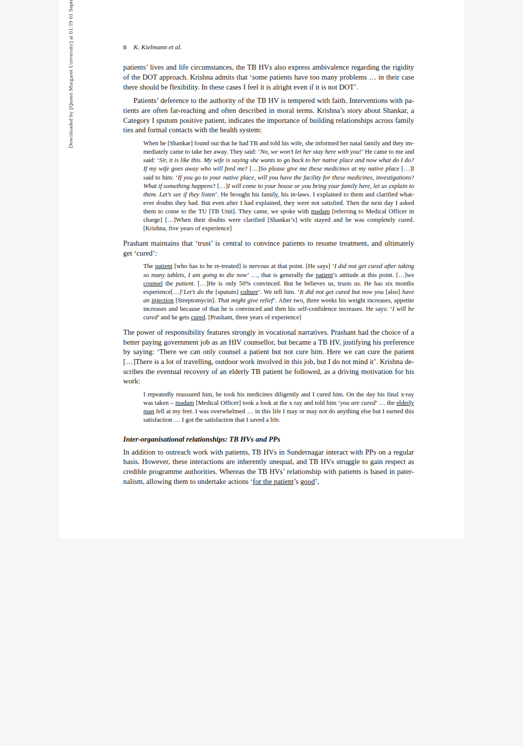Downloaded by [Queen Margaret University] at 01:59 01 September 2014
8 K. Kielmann et al.
patients’ lives and life circumstances, the TB HVs also express ambivalence regarding the rigidity of the DOT approach. Krishna admits that ‘some patients have too many problems … in their case there should be flexibility. In these cases I feel it is alright even if it is not DOT’.
Patients’ deference to the authority of the TB HV is tempered with faith. Interventions with patients are often far-reaching and often described in moral terms. Krishna’s story about Shankar, a Category I sputum positive patient, indicates the importance of building relationships across family ties and formal contacts with the health system:
When he [Shankar] found out that he had TB and told his wife, she informed her natal family and they immediately came to take her away. They said: ‘No, we won’t let her stay here with you!’ He came to me and said: ‘Sir, it is like this. My wife is saying she wants to go back to her native place and now what do I do? If my wife goes away who will feed me? […]So please give me these medicines at my native place […]I said to him: ‘If you go to your native place, will you have the facility for these medicines, investigations? What if something happens? […]I will come to your house or you bring your family here, let us explain to them. Let’s see if they listen’. He brought his family, his in-laws. I explained to them and clarified whatever doubts they had. But even after I had explained, they were not satisfied. Then the next day I asked them to come to the TU [TB Unit]. They came, we spoke with madam [referring to Medical Officer in charge] […]When their doubts were clarified [Shankar’s] wife stayed and he was completely cured. [Krishna, five years of experience]
Prashant maintains that ‘trust’ is central to convince patients to resume treatment, and ultimately get ‘cured’:
The patient [who has to be re-treated] is nervous at that point. [He says] ‘I did not get cured after taking so many tablets, I am going to die now’ …, that is generally the patient’s attitude at this point. […]we counsel the patient. […]He is only 50% convinced. But he believes us, trusts us. He has six months experience[…]‘Let’s do the [sputum] culture’. We tell him. ‘It did not get cured but now you [also] have an injection [Streptomycin]. That might give relief’. After two, three weeks his weight increases, appetite increases and because of that he is convinced and then his self-confidence increases. He says: ‘I will be cured’ and he gets cured. [Prashant, three years of experience]
The power of responsibility features strongly in vocational narratives. Prashant had the choice of a better paying government job as an HIV counsellor, but became a TB HV, justifying his preference by saying: ‘There we can only counsel a patient but not cure him. Here we can cure the patient […]There is a lot of travelling, outdoor work involved in this job, but I do not mind it’. Krishna describes the eventual recovery of an elderly TB patient he followed, as a driving motivation for his work:
I repeatedly reassured him, he took his medicines diligently and I cured him. On the day his final x-ray was taken – madam [Medical Officer] took a look at the x ray and told him ‘you are cured’ … the elderly man fell at my feet. I was overwhelmed … in this life I may or may not do anything else but I earned this satisfaction … I got the satisfaction that I saved a life.
Inter-organisational relationships: TB HVs and PPs
In addition to outreach work with patients, TB HVs in Sundernagar interact with PPs on a regular basis. However, these interactions are inherently unequal, and TB HVs struggle to gain respect as credible programme authorities. Whereas the TB HVs’ relationship with patients is based in paternalism, allowing them to undertake actions ‘for the patient’s good’,